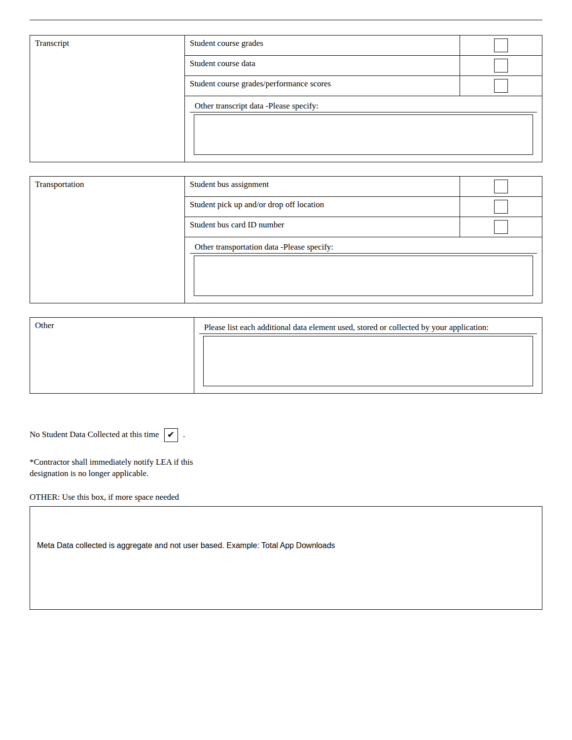| Transcript | Student course grades | |
| Student course data | |
| Student course grades/performance scores | |
| Other transcript data -Please specify: |
| Transportation | Student bus assignment | |
| Student pick up and/or drop off location | |
| Student bus card ID number | |
| Other transportation data -Please specify: |
| Other | Please list each additional data element used, stored or collected by your application: |
No Student Data Collected at this time ✔ .
*Contractor shall immediately notify LEA if this
designation is no longer applicable.
OTHER: Use this box, if more space needed
Meta Data collected is aggregate and not user based. Example: Total App Downloads